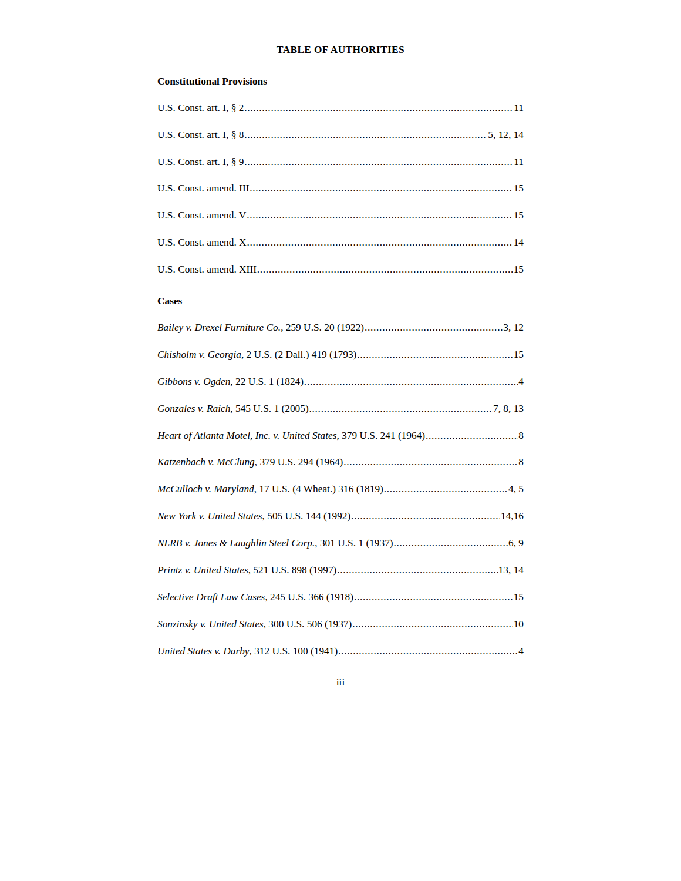TABLE OF AUTHORITIES
Constitutional Provisions
U.S. Const. art. I, § 2 .................................................................................................................. 11
U.S. Const. art. I, § 8 ......................................................................................................... 5, 12, 14
U.S. Const. art. I, § 9 .................................................................................................................. 11
U.S. Const. amend. III ................................................................................................................. 15
U.S. Const. amend. V .................................................................................................................. 15
U.S. Const. amend. X .................................................................................................................. 14
U.S. Const. amend. XIII ............................................................................................................... 15
Cases
Bailey v. Drexel Furniture Co., 259 U.S. 20 (1922) ..................................................... 3, 12
Chisholm v. Georgia, 2 U.S. (2 Dall.) 419 (1793) ......................................................... 15
Gibbons v. Ogden, 22 U.S. 1 (1824) ................................................................................. 4
Gonzales v. Raich, 545 U.S. 1 (2005) ................................................................................. 7, 8, 13
Heart of Atlanta Motel, Inc. v. United States, 379 U.S. 241 (1964) ................................................ 8
Katzenbach v. McClung, 379 U.S. 294 (1964) ............................................................................... 8
McCulloch v. Maryland, 17 U.S. (4 Wheat.) 316 (1819) ............................................................ 4, 5
New York v. United States, 505 U.S. 144 (1992) ....................................................................... 14,16
NLRB v. Jones & Laughlin Steel Corp., 301 U.S. 1 (1937) .......................................................... 6, 9
Printz v. United States, 521 U.S. 898 (1997) .......................................................................... 13, 14
Selective Draft Law Cases, 245 U.S. 366 (1918) ......................................................................... 15
Sonzinsky v. United States, 300 U.S. 506 (1937) ......................................................................... 10
United States v. Darby, 312 U.S. 100 (1941) ................................................................................ 4
iii